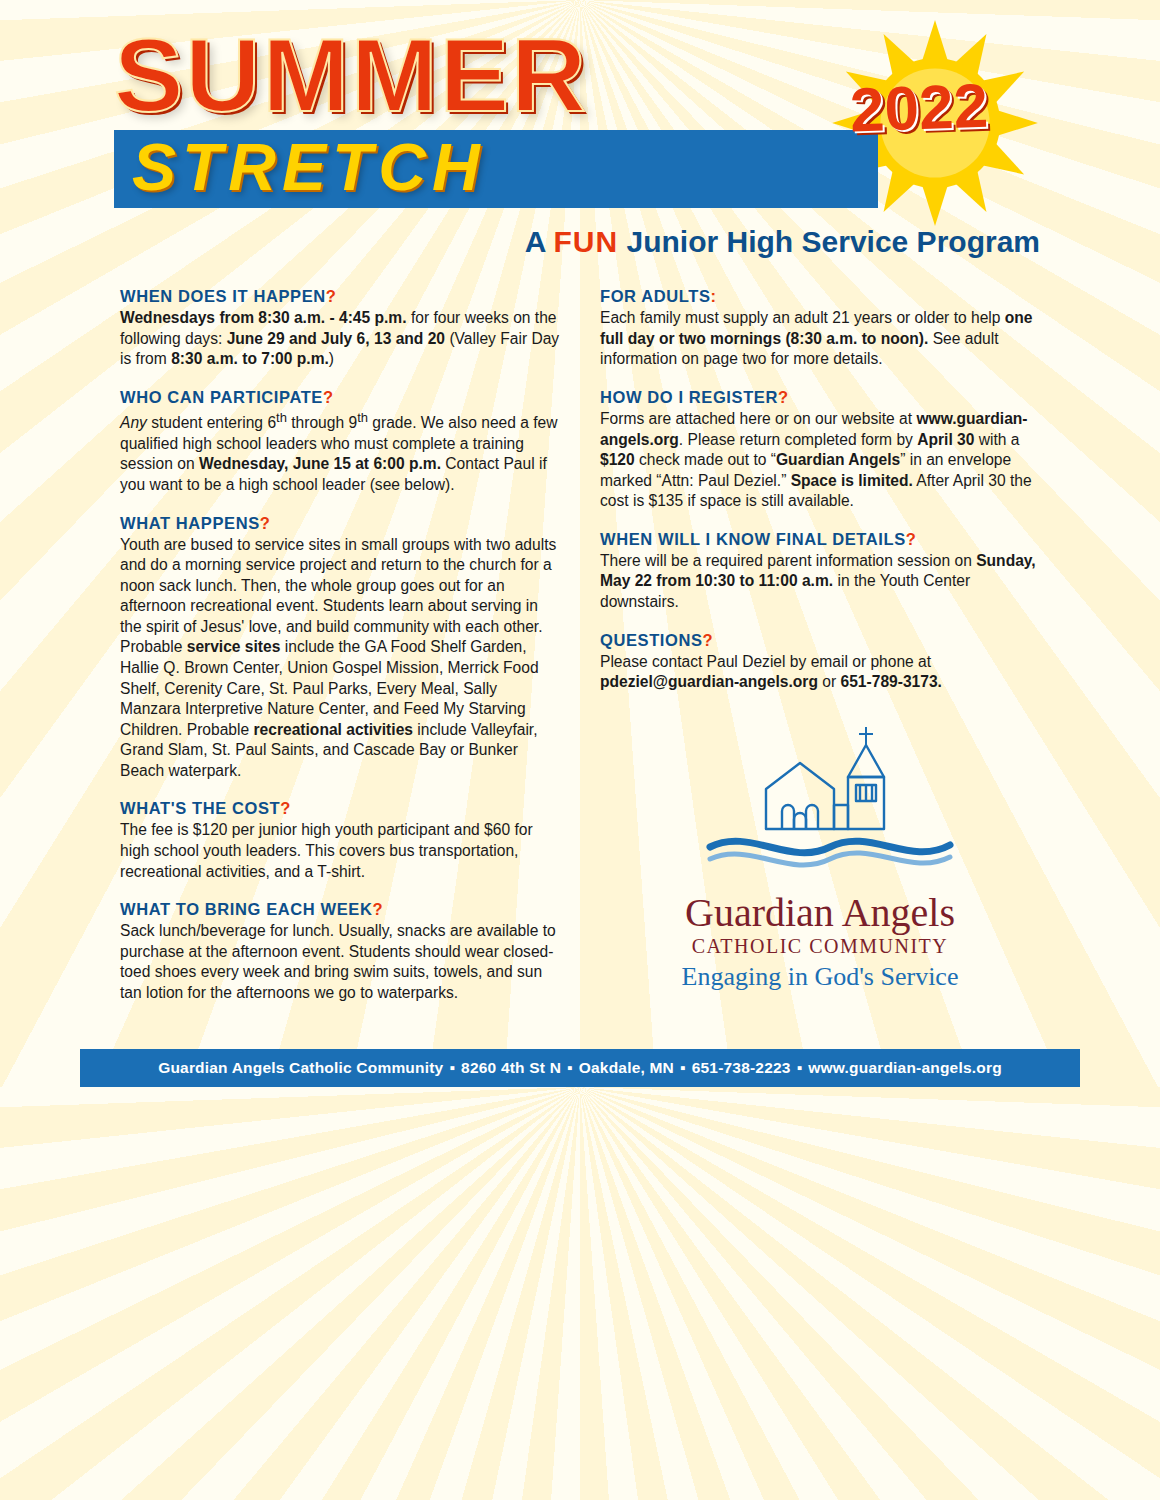SUMMER
2022
STRETCH
A FUN Junior High Service Program
When does it happen?
Wednesdays from 8:30 a.m. - 4:45 p.m. for four weeks on the following days: June 29 and July 6, 13 and 20 (Valley Fair Day is from 8:30 a.m. to 7:00 p.m.)
Who can participate?
Any student entering 6th through 9th grade. We also need a few qualified high school leaders who must complete a training session on Wednesday, June 15 at 6:00 p.m. Contact Paul if you want to be a high school leader (see below).
What happens?
Youth are bused to service sites in small groups with two adults and do a morning service project and return to the church for a noon sack lunch. Then, the whole group goes out for an afternoon recreational event. Students learn about serving in the spirit of Jesus' love, and build community with each other. Probable service sites include the GA Food Shelf Garden, Hallie Q. Brown Center, Union Gospel Mission, Merrick Food Shelf, Cerenity Care, St. Paul Parks, Every Meal, Sally Manzara Interpretive Nature Center, and Feed My Starving Children. Probable recreational activities include Valleyfair, Grand Slam, St. Paul Saints, and Cascade Bay or Bunker Beach waterpark.
What's the cost?
The fee is $120 per junior high youth participant and $60 for high school youth leaders. This covers bus transportation, recreational activities, and a T-shirt.
What to bring each week?
Sack lunch/beverage for lunch. Usually, snacks are available to purchase at the afternoon event. Students should wear closed-toed shoes every week and bring swim suits, towels, and sun tan lotion for the afternoons we go to waterparks.
For adults:
Each family must supply an adult 21 years or older to help one full day or two mornings (8:30 a.m. to noon). See adult information on page two for more details.
How do I register?
Forms are attached here or on our website at www.guardian-angels.org. Please return completed form by April 30 with a $120 check made out to “Guardian Angels” in an envelope marked “Attn: Paul Deziel.” Space is limited. After April 30 the cost is $135 if space is still available.
When will I know final details?
There will be a required parent information session on Sunday, May 22 from 10:30 to 11:00 a.m. in the Youth Center downstairs.
Questions?
Please contact Paul Deziel by email or phone at pdeziel@guardian-angels.org or 651-789-3173.
Guardian Angels
CATHOLIC COMMUNITY
Engaging in God's Service
Guardian Angels Catholic Community▪8260 4th St N▪Oakdale, MN▪651-738-2223▪www.guardian-angels.org